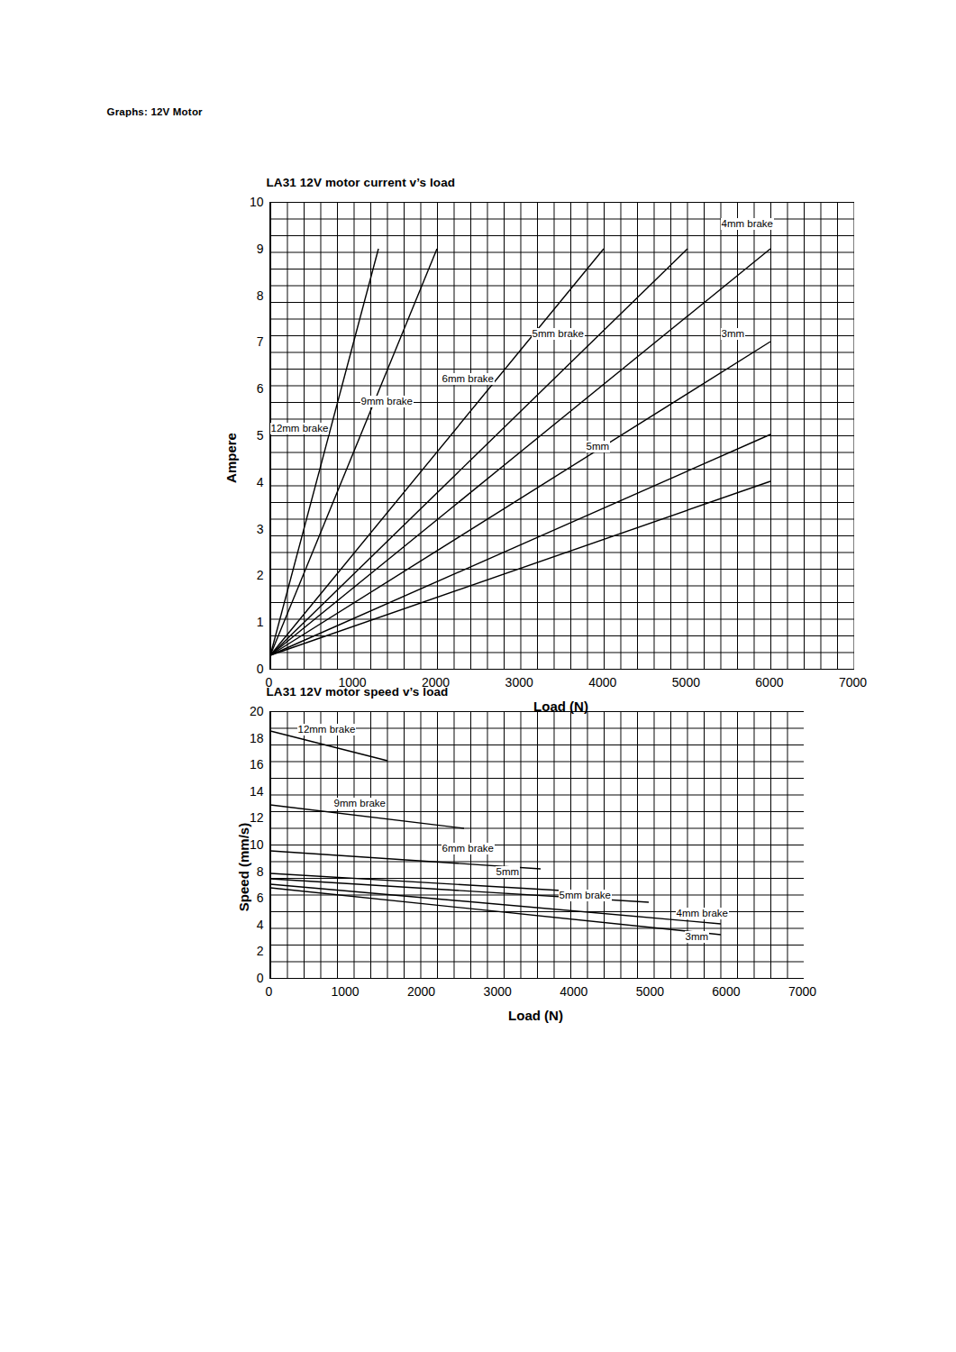Graphs: 12V Motor
LA31 12V motor current v’s load
Ampere
10 9 8 7 6 5 4 3 2 1 0
4mm brake 3mm 5mm brake 6mm brake 9mm brake 12mm brake 5mm
0 1000 2000 3000 4000 5000 6000 7000
Load (N)
LA31 12V motor speed v’s load
Speed (mm/s)
20 18 16 14 12 10 8 6 4 2 0
12mm brake 9mm brake 6mm brake 5mm 5mm brake 4mm brake 3mm
0 1000 2000 3000 4000 5000 6000 7000
Load (N)